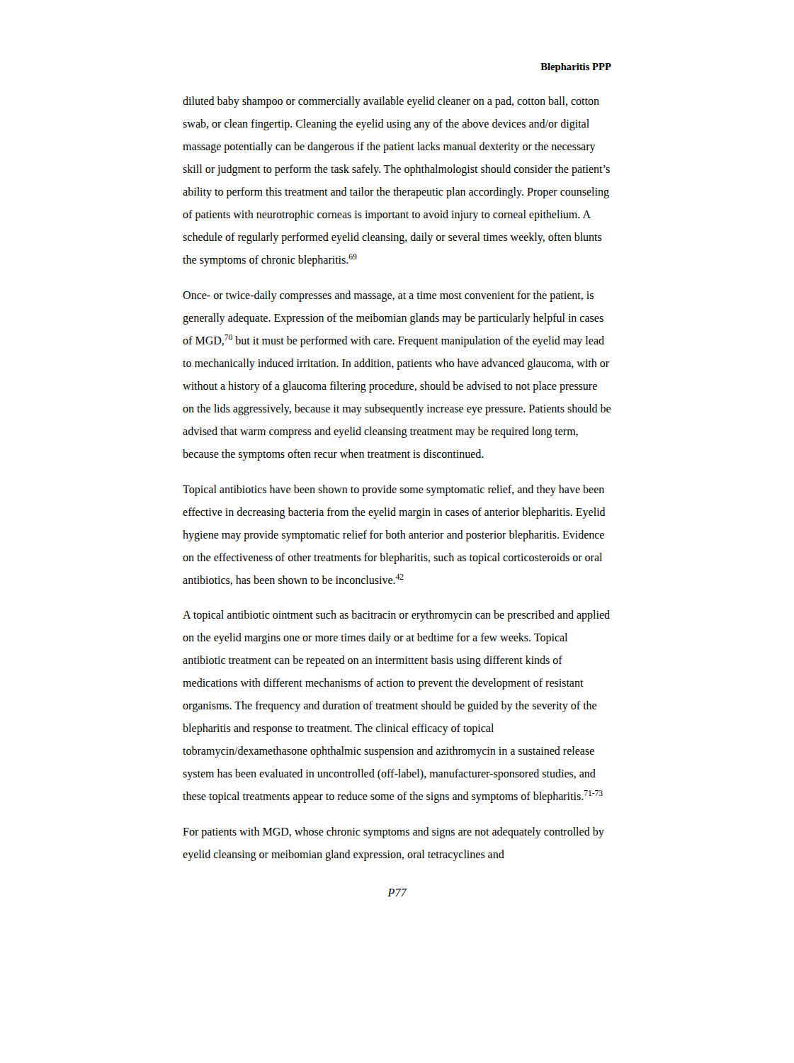Blepharitis PPP
diluted baby shampoo or commercially available eyelid cleaner on a pad, cotton ball, cotton swab, or clean fingertip. Cleaning the eyelid using any of the above devices and/or digital massage potentially can be dangerous if the patient lacks manual dexterity or the necessary skill or judgment to perform the task safely. The ophthalmologist should consider the patient’s ability to perform this treatment and tailor the therapeutic plan accordingly. Proper counseling of patients with neurotrophic corneas is important to avoid injury to corneal epithelium. A schedule of regularly performed eyelid cleansing, daily or several times weekly, often blunts the symptoms of chronic blepharitis.69
Once- or twice-daily compresses and massage, at a time most convenient for the patient, is generally adequate. Expression of the meibomian glands may be particularly helpful in cases of MGD,70 but it must be performed with care. Frequent manipulation of the eyelid may lead to mechanically induced irritation. In addition, patients who have advanced glaucoma, with or without a history of a glaucoma filtering procedure, should be advised to not place pressure on the lids aggressively, because it may subsequently increase eye pressure. Patients should be advised that warm compress and eyelid cleansing treatment may be required long term, because the symptoms often recur when treatment is discontinued.
Topical antibiotics have been shown to provide some symptomatic relief, and they have been effective in decreasing bacteria from the eyelid margin in cases of anterior blepharitis. Eyelid hygiene may provide symptomatic relief for both anterior and posterior blepharitis. Evidence on the effectiveness of other treatments for blepharitis, such as topical corticosteroids or oral antibiotics, has been shown to be inconclusive.42
A topical antibiotic ointment such as bacitracin or erythromycin can be prescribed and applied on the eyelid margins one or more times daily or at bedtime for a few weeks. Topical antibiotic treatment can be repeated on an intermittent basis using different kinds of medications with different mechanisms of action to prevent the development of resistant organisms. The frequency and duration of treatment should be guided by the severity of the blepharitis and response to treatment. The clinical efficacy of topical tobramycin/dexamethasone ophthalmic suspension and azithromycin in a sustained release system has been evaluated in uncontrolled (off-label), manufacturer-sponsored studies, and these topical treatments appear to reduce some of the signs and symptoms of blepharitis.71-73
For patients with MGD, whose chronic symptoms and signs are not adequately controlled by eyelid cleansing or meibomian gland expression, oral tetracyclines and
P77